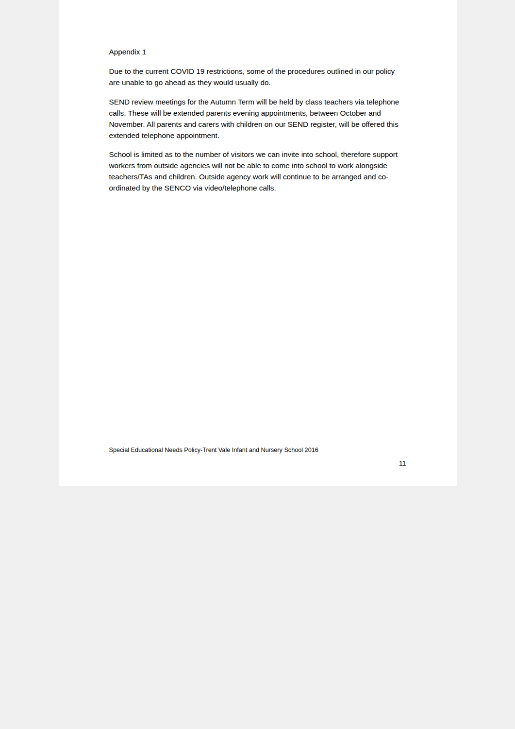Appendix 1
Due to the current COVID 19 restrictions, some of the procedures outlined in our policy are unable to go ahead as they would usually do.
SEND review meetings for the Autumn Term will be held by class teachers via telephone calls. These will be extended parents evening appointments, between October and November. All parents and carers with children on our SEND register, will be offered this extended telephone appointment.
School is limited as to the number of visitors we can invite into school, therefore support workers from outside agencies will not be able to come into school to work alongside teachers/TAs and children. Outside agency work will continue to be arranged and co-ordinated by the SENCO via video/telephone calls.
Special Educational Needs Policy-Trent Vale Infant and Nursery School 2016
11